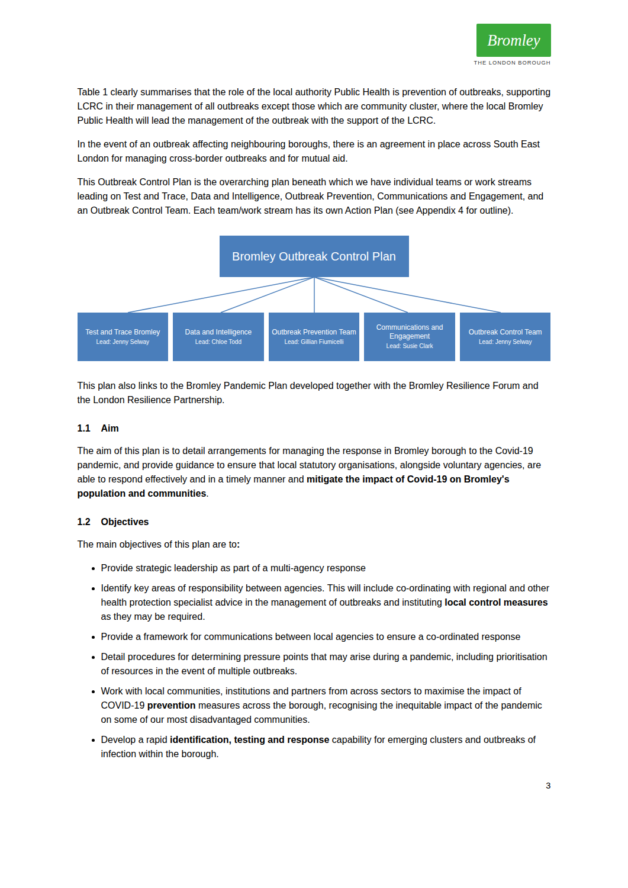Bromley
THE LONDON BOROUGH
Table 1 clearly summarises that the role of the local authority Public Health is prevention of outbreaks, supporting LCRC in their management of all outbreaks except those which are community cluster, where the local Bromley Public Health will lead the management of the outbreak with the support of the LCRC.
In the event of an outbreak affecting neighbouring boroughs, there is an agreement in place across South East London for managing cross-border outbreaks and for mutual aid.
This Outbreak Control Plan is the overarching plan beneath which we have individual teams or work streams leading on Test and Trace, Data and Intelligence, Outbreak Prevention, Communications and Engagement, and an Outbreak Control Team. Each team/work stream has its own Action Plan (see Appendix 4 for outline).
Bromley Outbreak Control Plan
Test and Trace Bromley Lead: Jenny Selway
Data and Intelligence Lead: Chloe Todd
Outbreak Prevention Team Lead: Gillian Fiumicelli
Communications and Engagement Lead: Susie Clark
Outbreak Control Team Lead: Jenny Selway
This plan also links to the Bromley Pandemic Plan developed together with the Bromley Resilience Forum and the London Resilience Partnership.
1.1 Aim
The aim of this plan is to detail arrangements for managing the response in Bromley borough to the Covid-19 pandemic, and provide guidance to ensure that local statutory organisations, alongside voluntary agencies, are able to respond effectively and in a timely manner and mitigate the impact of Covid-19 on Bromley's population and communities.
1.2 Objectives
The main objectives of this plan are to:
Provide strategic leadership as part of a multi-agency response
Identify key areas of responsibility between agencies. This will include co-ordinating with regional and other health protection specialist advice in the management of outbreaks and instituting local control measures as they may be required.
Provide a framework for communications between local agencies to ensure a co-ordinated response
Detail procedures for determining pressure points that may arise during a pandemic, including prioritisation of resources in the event of multiple outbreaks.
Work with local communities, institutions and partners from across sectors to maximise the impact of COVID-19 prevention measures across the borough, recognising the inequitable impact of the pandemic on some of our most disadvantaged communities.
Develop a rapid identification, testing and response capability for emerging clusters and outbreaks of infection within the borough.
3